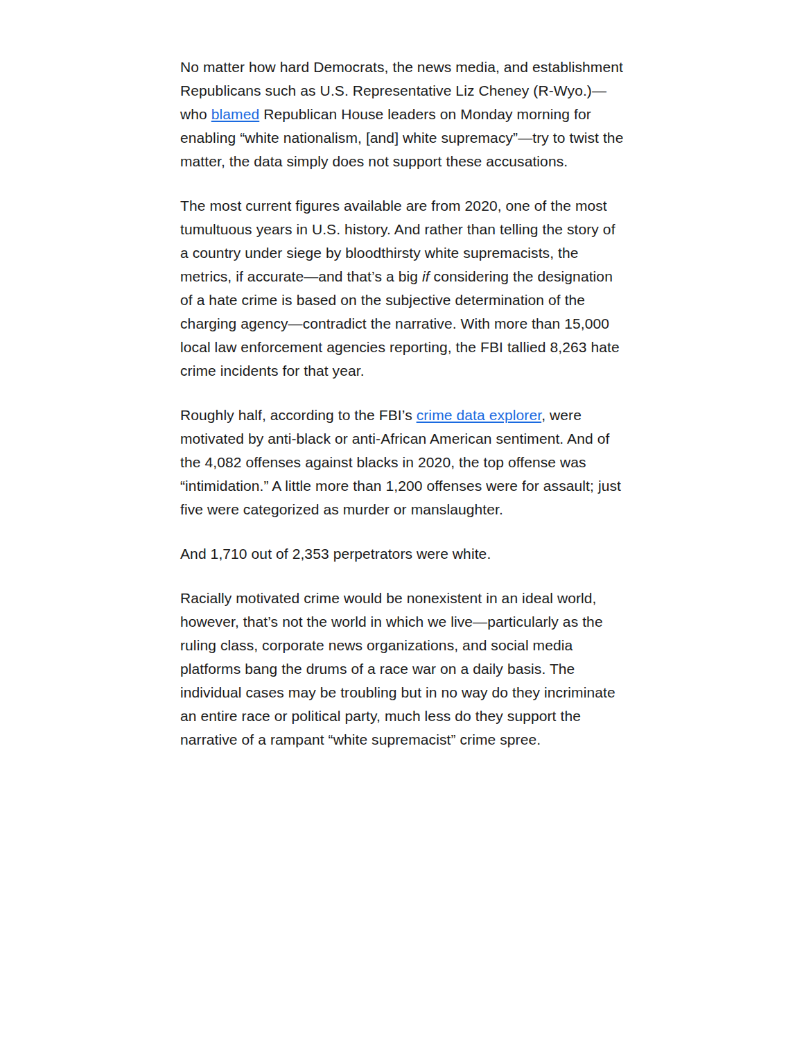No matter how hard Democrats, the news media, and establishment Republicans such as U.S. Representative Liz Cheney (R-Wyo.)—who blamed Republican House leaders on Monday morning for enabling “white nationalism, [and] white supremacy”—try to twist the matter, the data simply does not support these accusations.
The most current figures available are from 2020, one of the most tumultuous years in U.S. history. And rather than telling the story of a country under siege by bloodthirsty white supremacists, the metrics, if accurate—and that’s a big if considering the designation of a hate crime is based on the subjective determination of the charging agency—contradict the narrative. With more than 15,000 local law enforcement agencies reporting, the FBI tallied 8,263 hate crime incidents for that year.
Roughly half, according to the FBI’s crime data explorer, were motivated by anti-black or anti-African American sentiment. And of the 4,082 offenses against blacks in 2020, the top offense was “intimidation.” A little more than 1,200 offenses were for assault; just five were categorized as murder or manslaughter.
And 1,710 out of 2,353 perpetrators were white.
Racially motivated crime would be nonexistent in an ideal world, however, that’s not the world in which we live—particularly as the ruling class, corporate news organizations, and social media platforms bang the drums of a race war on a daily basis. The individual cases may be troubling but in no way do they incriminate an entire race or political party, much less do they support the narrative of a rampant “white supremacist” crime spree.